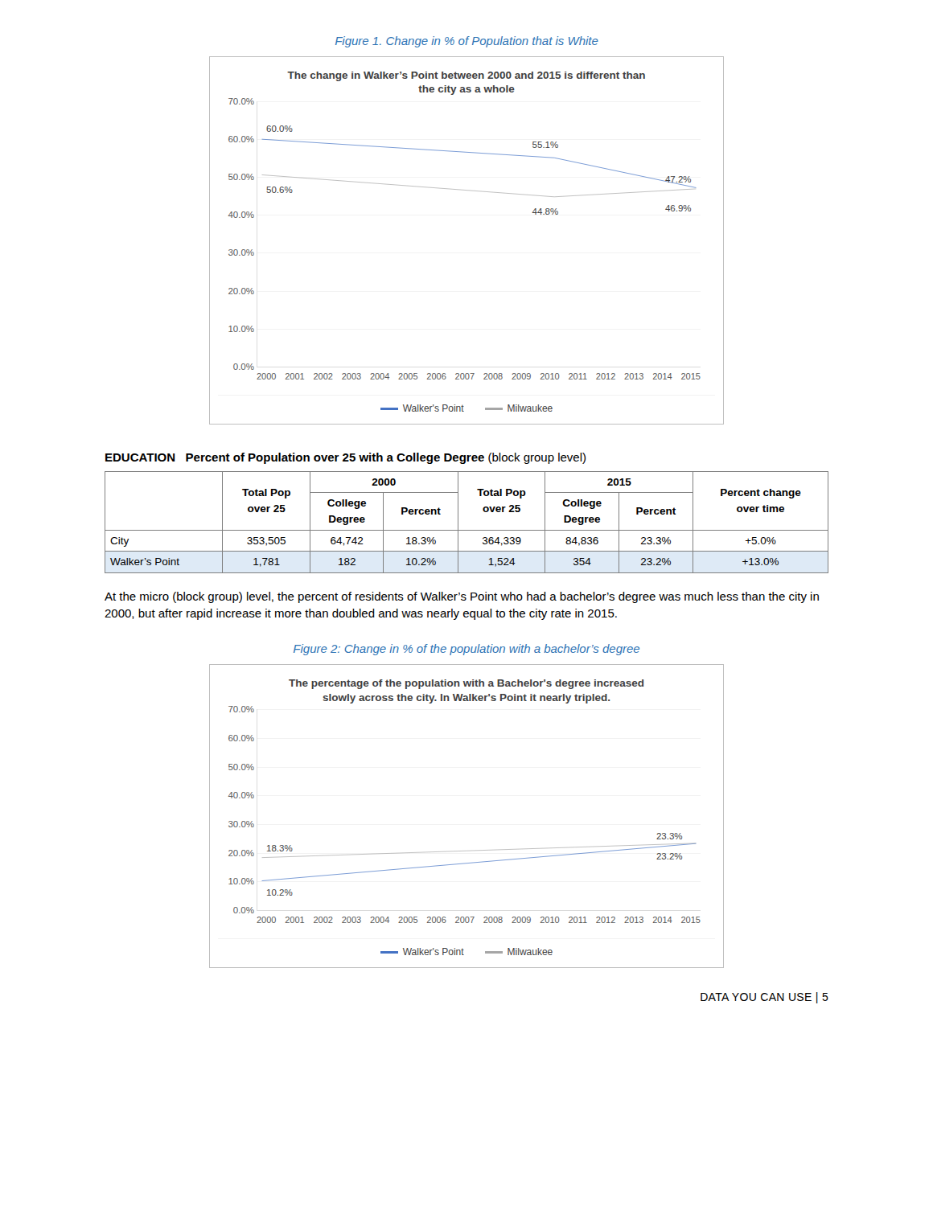Figure 1. Change in % of Population that is White
The change in Walker’s Point between 2000 and 2015 is different than
the city as a whole
70.0%
60.0%
50.0%
40.0%
30.0%
20.0%
10.0%
0.0%
60.0% 55.1% 47.2% 50.6% 44.8% 46.9%
2000200120022003200420052006200720082009201020112012201320142015
Walker's Point Milwaukee
EDUCATION Percent of Population over 25 with a College Degree (block group level)
| | Total Pop over 25 | 2000 | Total Pop over 25 | 2015 | Percent change over time |
| --- | --- | --- | --- | --- | --- |
| College Degree | Percent | College Degree | Percent |
| City | 353,505 | 64,742 | 18.3% | 364,339 | 84,836 | 23.3% | +5.0% |
| Walker’s Point | 1,781 | 182 | 10.2% | 1,524 | 354 | 23.2% | +13.0% |
At the micro (block group) level, the percent of residents of Walker’s Point who had a bachelor’s degree was much less than the city in 2000, but after rapid increase it more than doubled and was nearly equal to the city rate in 2015.
Figure 2: Change in % of the population with a bachelor’s degree
The percentage of the population with a Bachelor's degree increased
slowly across the city. In Walker's Point it nearly tripled.
70.0%
60.0%
50.0%
40.0%
30.0%
20.0%
10.0%
0.0%
10.2% 18.3% 23.3% 23.2%
2000200120022003200420052006200720082009201020112012201320142015
Walker's Point Milwaukee
DATA YOU CAN USE | 5